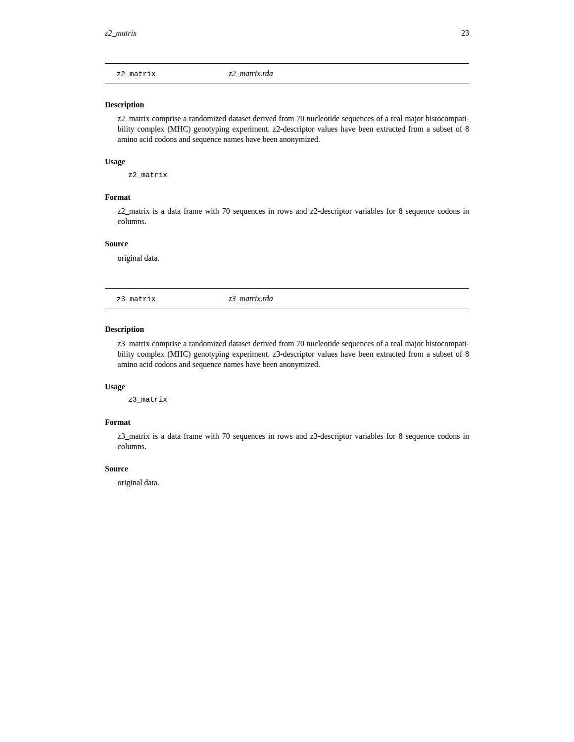z2_matrix 23
| z2_matrix | z2_matrix.rda |
Description
z2_matrix comprise a randomized dataset derived from 70 nucleotide sequences of a real major histocompatibility complex (MHC) genotyping experiment. z2-descriptor values have been extracted from a subset of 8 amino acid codons and sequence names have been anonymized.
Usage
z2_matrix
Format
z2_matrix is a data frame with 70 sequences in rows and z2-descriptor variables for 8 sequence codons in columns.
Source
original data.
| z3_matrix | z3_matrix.rda |
Description
z3_matrix comprise a randomized dataset derived from 70 nucleotide sequences of a real major histocompatibility complex (MHC) genotyping experiment. z3-descriptor values have been extracted from a subset of 8 amino acid codons and sequence names have been anonymized.
Usage
z3_matrix
Format
z3_matrix is a data frame with 70 sequences in rows and z3-descriptor variables for 8 sequence codons in columns.
Source
original data.